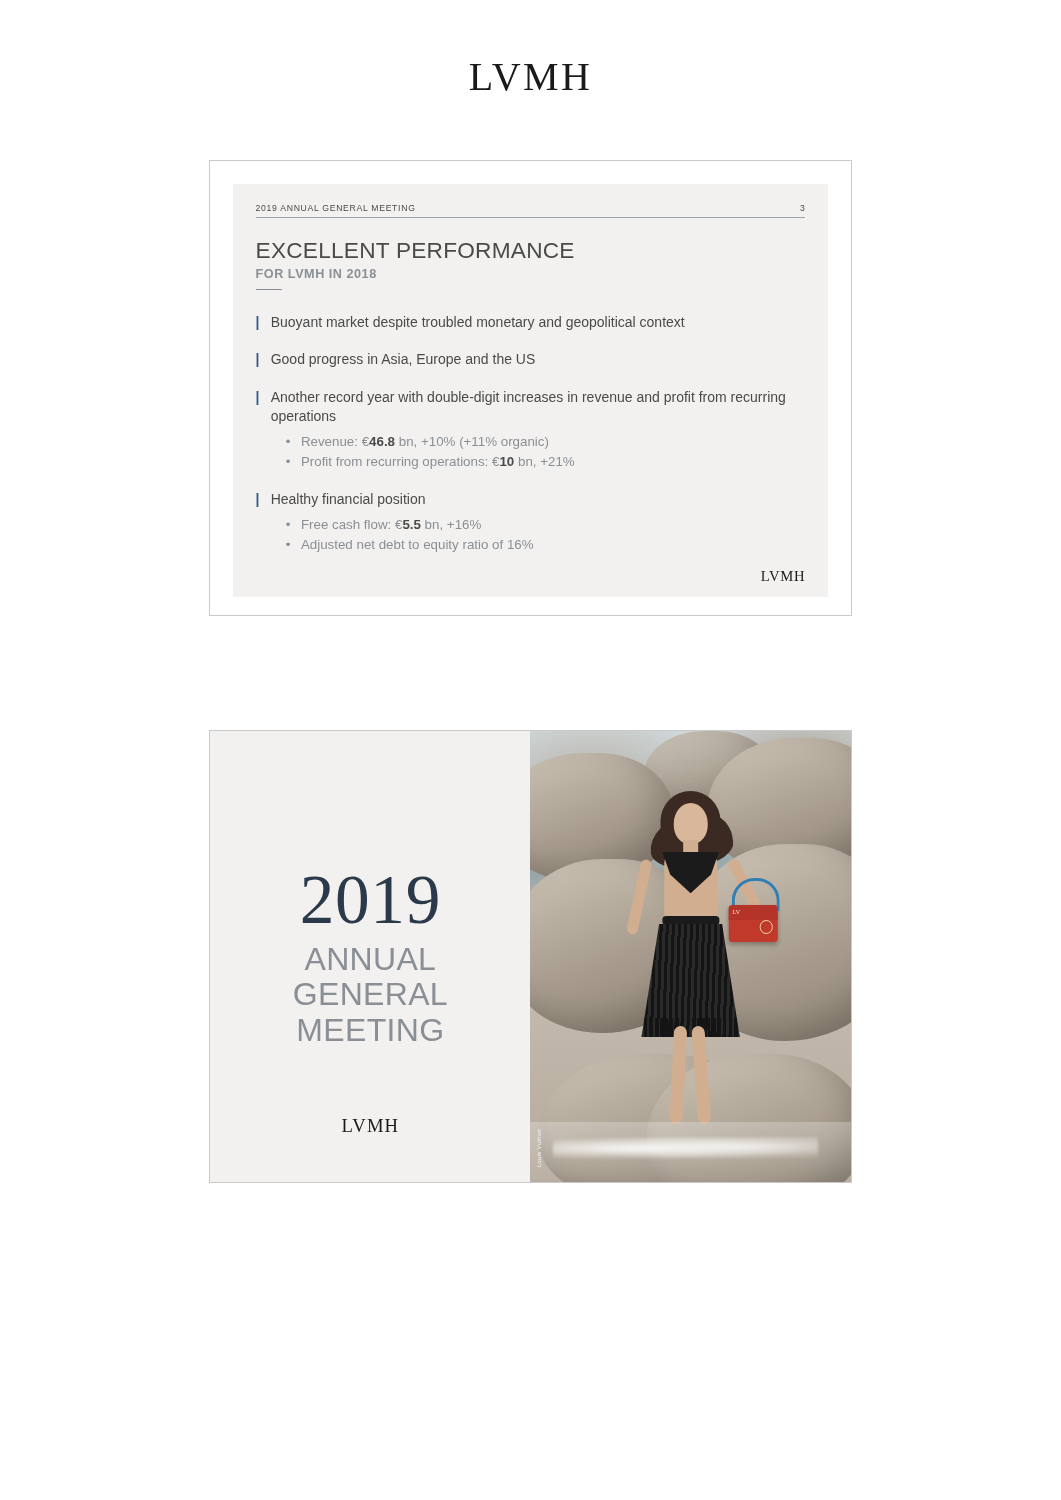LVMH
2019 ANNUAL GENERAL MEETING 3
EXCELLENT PERFORMANCE
FOR LVMH IN 2018
Buoyant market despite troubled monetary and geopolitical context
Good progress in Asia, Europe and the US
Another record year with double-digit increases in revenue and profit from recurring operations
Revenue: €46.8 bn, +10% (+11% organic)
Profit from recurring operations: €10 bn, +21%
Healthy financial position
Free cash flow: €5.5 bn, +16%
Adjusted net debt to equity ratio of 16%
LVMH
2019
ANNUAL GENERAL
MEETING
LVMH
LV
Louis Vuitton